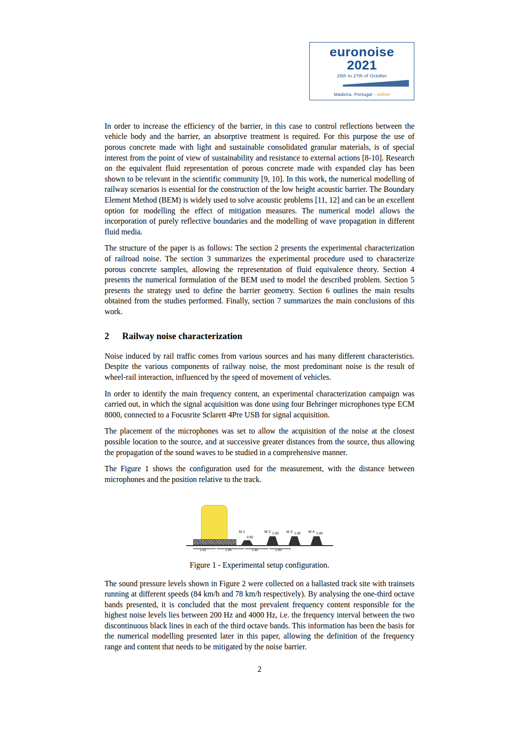euronoise 2021
25th to 27th of October
Madeira, Portugal - online
In order to increase the efficiency of the barrier, in this case to control reflections between the vehicle body and the barrier, an absorptive treatment is required. For this purpose the use of porous concrete made with light and sustainable consolidated granular materials, is of special interest from the point of view of sustainability and resistance to external actions [8-10]. Research on the equivalent fluid representation of porous concrete made with expanded clay has been shown to be relevant in the scientific community [9, 10]. In this work, the numerical modelling of railway scenarios is essential for the construction of the low height acoustic barrier. The Boundary Element Method (BEM) is widely used to solve acoustic problems [11, 12] and can be an excellent option for modelling the effect of mitigation measures. The numerical model allows the incorporation of purely reflective boundaries and the modelling of wave propagation in different fluid media.
The structure of the paper is as follows: The section 2 presents the experimental characterization of railroad noise. The section 3 summarizes the experimental procedure used to characterize porous concrete samples, allowing the representation of fluid equivalence theory. Section 4 presents the numerical formulation of the BEM used to model the described problem. Section 5 presents the strategy used to define the barrier geometry. Section 6 outlines the main results obtained from the studies performed. Finally, section 7 summarizes the main conclusions of this work.
2 Railway noise characterization
Noise induced by rail traffic comes from various sources and has many different characteristics. Despite the various components of railway noise, the most predominant noise is the result of wheel-rail interaction, influenced by the speed of movement of vehicles.
In order to identify the main frequency content, an experimental characterization campaign was carried out, in which the signal acquisition was done using four Behringer microphones type ECM 8000, connected to a Focusrite Sclarett 4Pre USB for signal acquisition.
The placement of the microphones was set to allow the acquisition of the noise at the closest possible location to the source, and at successive greater distances from the source, thus allowing the propagation of the sound waves to be studied in a comprehensive manner.
The Figure 1 shows the configuration used for the measurement, with the distance between microphones and the position relative to the track.
M 1
M 2
M 3
M 4
0.50
1.40
1.40
1.40
1.51
1.50
1.50
1.50
Figure 1 - Experimental setup configuration.
The sound pressure levels shown in Figure 2 were collected on a ballasted track site with trainsets running at different speeds (84 km/h and 78 km/h respectively). By analysing the one-third octave bands presented, it is concluded that the most prevalent frequency content responsible for the highest noise levels lies between 200 Hz and 4000 Hz, i.e. the frequency interval between the two discontinuous black lines in each of the third octave bands. This information has been the basis for the numerical modelling presented later in this paper, allowing the definition of the frequency range and content that needs to be mitigated by the noise barrier.
2